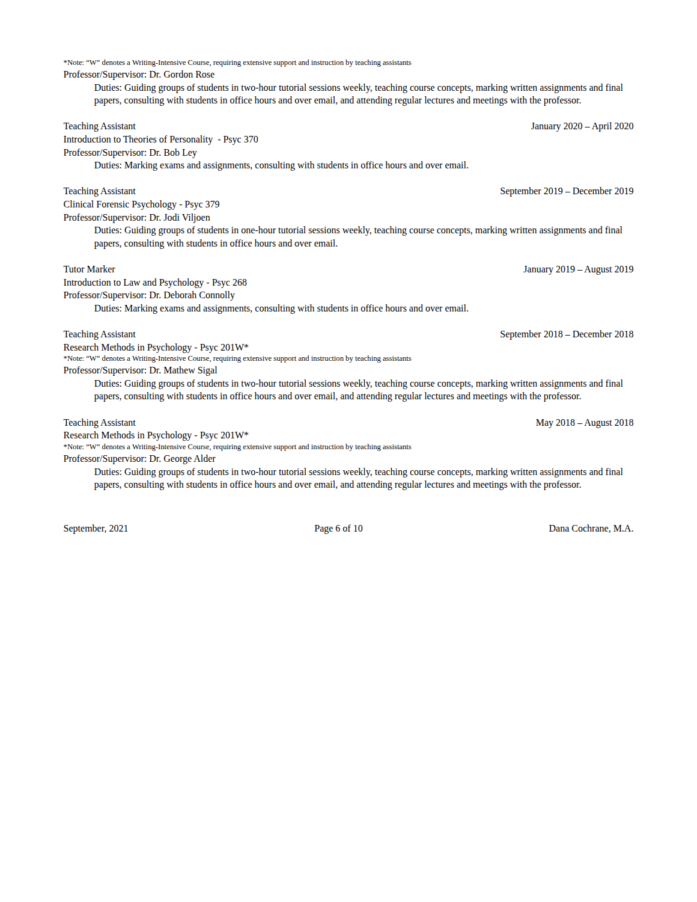*Note: “W” denotes a Writing-Intensive Course, requiring extensive support and instruction by teaching assistants
Professor/Supervisor: Dr. Gordon Rose
Duties: Guiding groups of students in two-hour tutorial sessions weekly, teaching course concepts, marking written assignments and final papers, consulting with students in office hours and over email, and attending regular lectures and meetings with the professor.
Teaching Assistant January 2020 – April 2020
Introduction to Theories of Personality - Psyc 370
Professor/Supervisor: Dr. Bob Ley
Duties: Marking exams and assignments, consulting with students in office hours and over email.
Teaching Assistant September 2019 – December 2019
Clinical Forensic Psychology - Psyc 379
Professor/Supervisor: Dr. Jodi Viljoen
Duties: Guiding groups of students in one-hour tutorial sessions weekly, teaching course concepts, marking written assignments and final papers, consulting with students in office hours and over email.
Tutor Marker January 2019 – August 2019
Introduction to Law and Psychology - Psyc 268
Professor/Supervisor: Dr. Deborah Connolly
Duties: Marking exams and assignments, consulting with students in office hours and over email.
Teaching Assistant September 2018 – December 2018
Research Methods in Psychology - Psyc 201W*
*Note: “W” denotes a Writing-Intensive Course, requiring extensive support and instruction by teaching assistants
Professor/Supervisor: Dr. Mathew Sigal
Duties: Guiding groups of students in two-hour tutorial sessions weekly, teaching course concepts, marking written assignments and final papers, consulting with students in office hours and over email, and attending regular lectures and meetings with the professor.
Teaching Assistant May 2018 – August 2018
Research Methods in Psychology - Psyc 201W*
*Note: “W” denotes a Writing-Intensive Course, requiring extensive support and instruction by teaching assistants
Professor/Supervisor: Dr. George Alder
Duties: Guiding groups of students in two-hour tutorial sessions weekly, teaching course concepts, marking written assignments and final papers, consulting with students in office hours and over email, and attending regular lectures and meetings with the professor.
September, 2021 Page 6 of 10 Dana Cochrane, M.A.